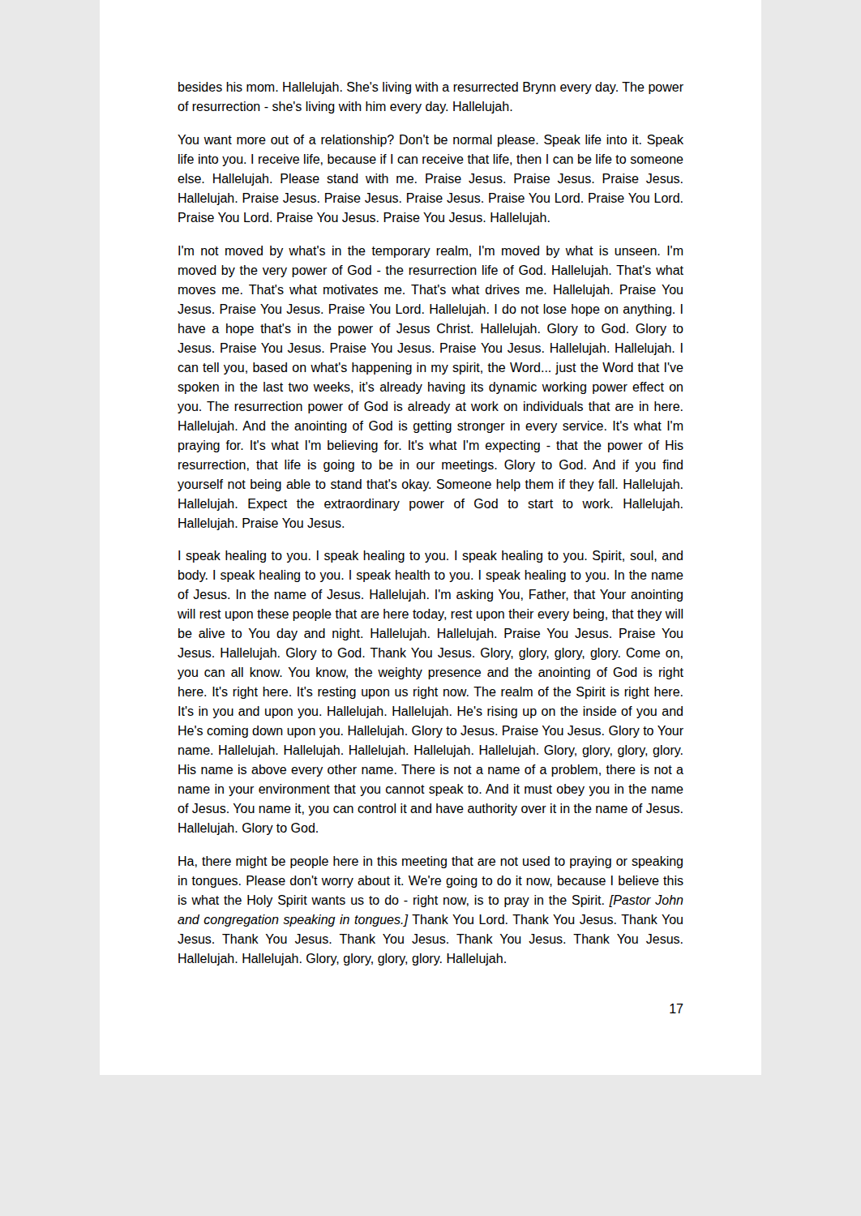besides his mom. Hallelujah. She's living with a resurrected Brynn every day. The power of resurrection - she's living with him every day. Hallelujah.
You want more out of a relationship? Don't be normal please. Speak life into it. Speak life into you. I receive life, because if I can receive that life, then I can be life to someone else. Hallelujah. Please stand with me. Praise Jesus. Praise Jesus. Praise Jesus. Hallelujah. Praise Jesus. Praise Jesus. Praise Jesus. Praise You Lord. Praise You Lord. Praise You Lord. Praise You Jesus. Praise You Jesus. Hallelujah.
I'm not moved by what's in the temporary realm, I'm moved by what is unseen. I'm moved by the very power of God - the resurrection life of God. Hallelujah. That's what moves me. That's what motivates me. That's what drives me. Hallelujah. Praise You Jesus. Praise You Jesus. Praise You Lord. Hallelujah. I do not lose hope on anything. I have a hope that's in the power of Jesus Christ. Hallelujah. Glory to God. Glory to Jesus. Praise You Jesus. Praise You Jesus. Praise You Jesus. Hallelujah. Hallelujah. I can tell you, based on what's happening in my spirit, the Word... just the Word that I've spoken in the last two weeks, it's already having its dynamic working power effect on you. The resurrection power of God is already at work on individuals that are in here. Hallelujah. And the anointing of God is getting stronger in every service. It's what I'm praying for. It's what I'm believing for. It's what I'm expecting - that the power of His resurrection, that life is going to be in our meetings. Glory to God. And if you find yourself not being able to stand that's okay. Someone help them if they fall. Hallelujah. Hallelujah. Expect the extraordinary power of God to start to work. Hallelujah. Hallelujah. Praise You Jesus.
I speak healing to you. I speak healing to you. I speak healing to you. Spirit, soul, and body. I speak healing to you. I speak health to you. I speak healing to you. In the name of Jesus. In the name of Jesus. Hallelujah. I'm asking You, Father, that Your anointing will rest upon these people that are here today, rest upon their every being, that they will be alive to You day and night. Hallelujah. Hallelujah. Praise You Jesus. Praise You Jesus. Hallelujah. Glory to God. Thank You Jesus. Glory, glory, glory, glory. Come on, you can all know. You know, the weighty presence and the anointing of God is right here. It's right here. It's resting upon us right now. The realm of the Spirit is right here. It's in you and upon you. Hallelujah. Hallelujah. He's rising up on the inside of you and He's coming down upon you. Hallelujah. Glory to Jesus. Praise You Jesus. Glory to Your name. Hallelujah. Hallelujah. Hallelujah. Hallelujah. Hallelujah. Glory, glory, glory, glory. His name is above every other name. There is not a name of a problem, there is not a name in your environment that you cannot speak to. And it must obey you in the name of Jesus. You name it, you can control it and have authority over it in the name of Jesus. Hallelujah. Glory to God.
Ha, there might be people here in this meeting that are not used to praying or speaking in tongues. Please don't worry about it. We're going to do it now, because I believe this is what the Holy Spirit wants us to do - right now, is to pray in the Spirit. [Pastor John and congregation speaking in tongues.] Thank You Lord. Thank You Jesus. Thank You Jesus. Thank You Jesus. Thank You Jesus. Thank You Jesus. Thank You Jesus. Hallelujah. Hallelujah. Glory, glory, glory, glory. Hallelujah.
17